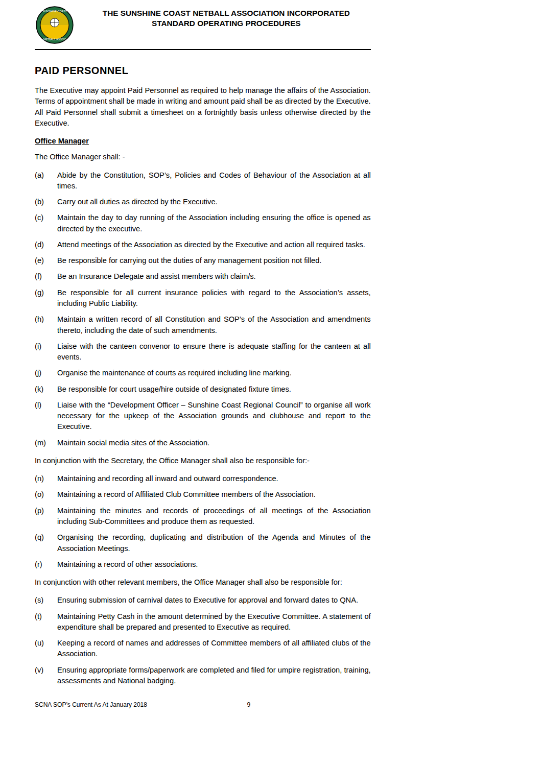SUNSHINE COAST NETBALL ASSOC
THE SUNSHINE COAST NETBALL ASSOCIATION INCORPORATED
STANDARD OPERATING PROCEDURES
PAID PERSONNEL
The Executive may appoint Paid Personnel as required to help manage the affairs of the Association. Terms of appointment shall be made in writing and amount paid shall be as directed by the Executive. All Paid Personnel shall submit a timesheet on a fortnightly basis unless otherwise directed by the Executive.
Office Manager
The Office Manager shall: -
(a) Abide by the Constitution, SOP’s, Policies and Codes of Behaviour of the Association at all times.
(b) Carry out all duties as directed by the Executive.
(c) Maintain the day to day running of the Association including ensuring the office is opened as directed by the executive.
(d) Attend meetings of the Association as directed by the Executive and action all required tasks.
(e) Be responsible for carrying out the duties of any management position not filled.
(f) Be an Insurance Delegate and assist members with claim/s.
(g) Be responsible for all current insurance policies with regard to the Association’s assets, including Public Liability.
(h) Maintain a written record of all Constitution and SOP’s of the Association and amendments thereto, including the date of such amendments.
(i) Liaise with the canteen convenor to ensure there is adequate staffing for the canteen at all events.
(j) Organise the maintenance of courts as required including line marking.
(k) Be responsible for court usage/hire outside of designated fixture times.
(l) Liaise with the “Development Officer – Sunshine Coast Regional Council” to organise all work necessary for the upkeep of the Association grounds and clubhouse and report to the Executive.
(m) Maintain social media sites of the Association.
In conjunction with the Secretary, the Office Manager shall also be responsible for:-
(n) Maintaining and recording all inward and outward correspondence.
(o) Maintaining a record of Affiliated Club Committee members of the Association.
(p) Maintaining the minutes and records of proceedings of all meetings of the Association including Sub-Committees and produce them as requested.
(q) Organising the recording, duplicating and distribution of the Agenda and Minutes of the Association Meetings.
(r) Maintaining a record of other associations.
In conjunction with other relevant members, the Office Manager shall also be responsible for:
(s) Ensuring submission of carnival dates to Executive for approval and forward dates to QNA.
(t) Maintaining Petty Cash in the amount determined by the Executive Committee. A statement of expenditure shall be prepared and presented to Executive as required.
(u) Keeping a record of names and addresses of Committee members of all affiliated clubs of the Association.
(v) Ensuring appropriate forms/paperwork are completed and filed for umpire registration, training, assessments and National badging.
SCNA SOP’s Current As At January 2018
9